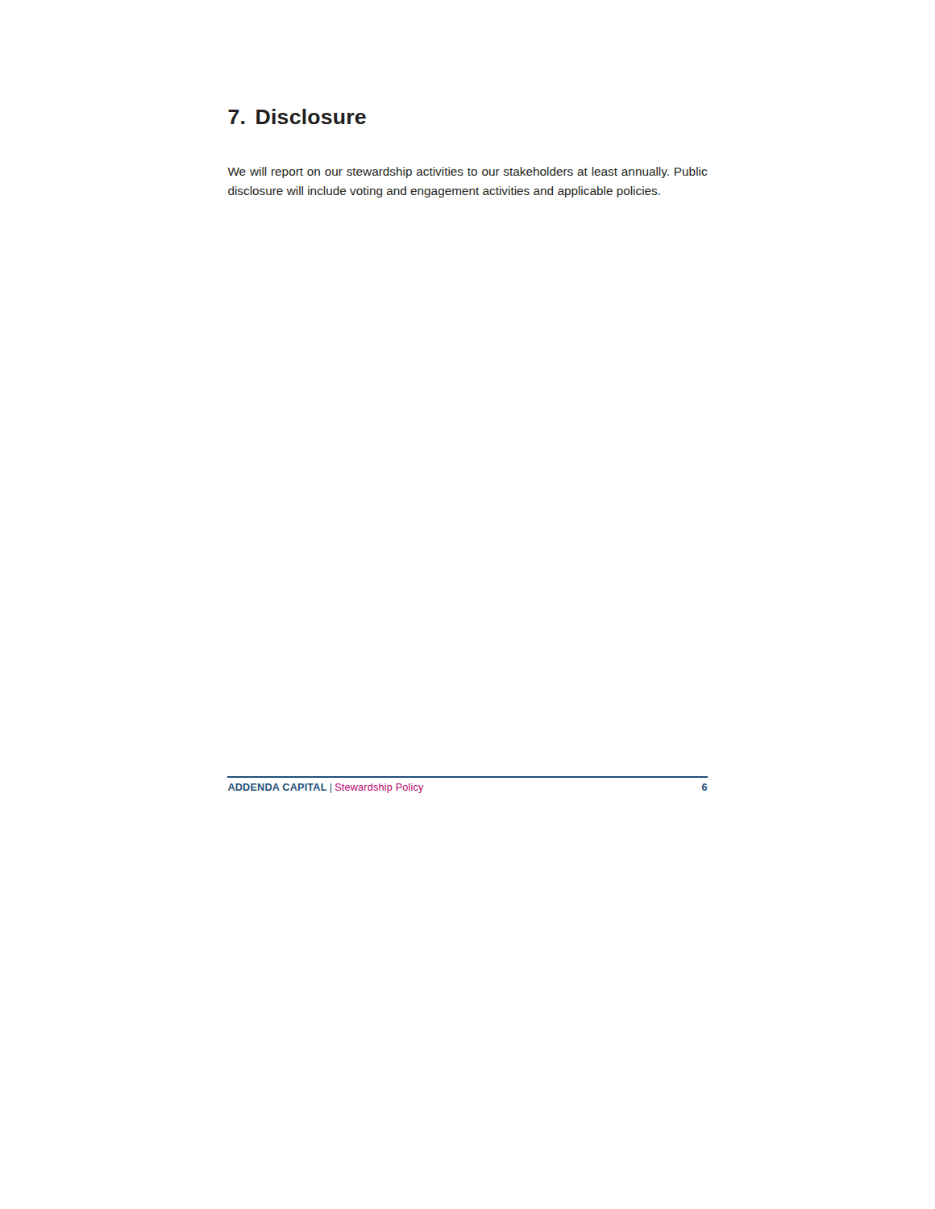7. Disclosure
We will report on our stewardship activities to our stakeholders at least annually. Public disclosure will include voting and engagement activities and applicable policies.
ADDENDA CAPITAL|Stewardship Policy
6